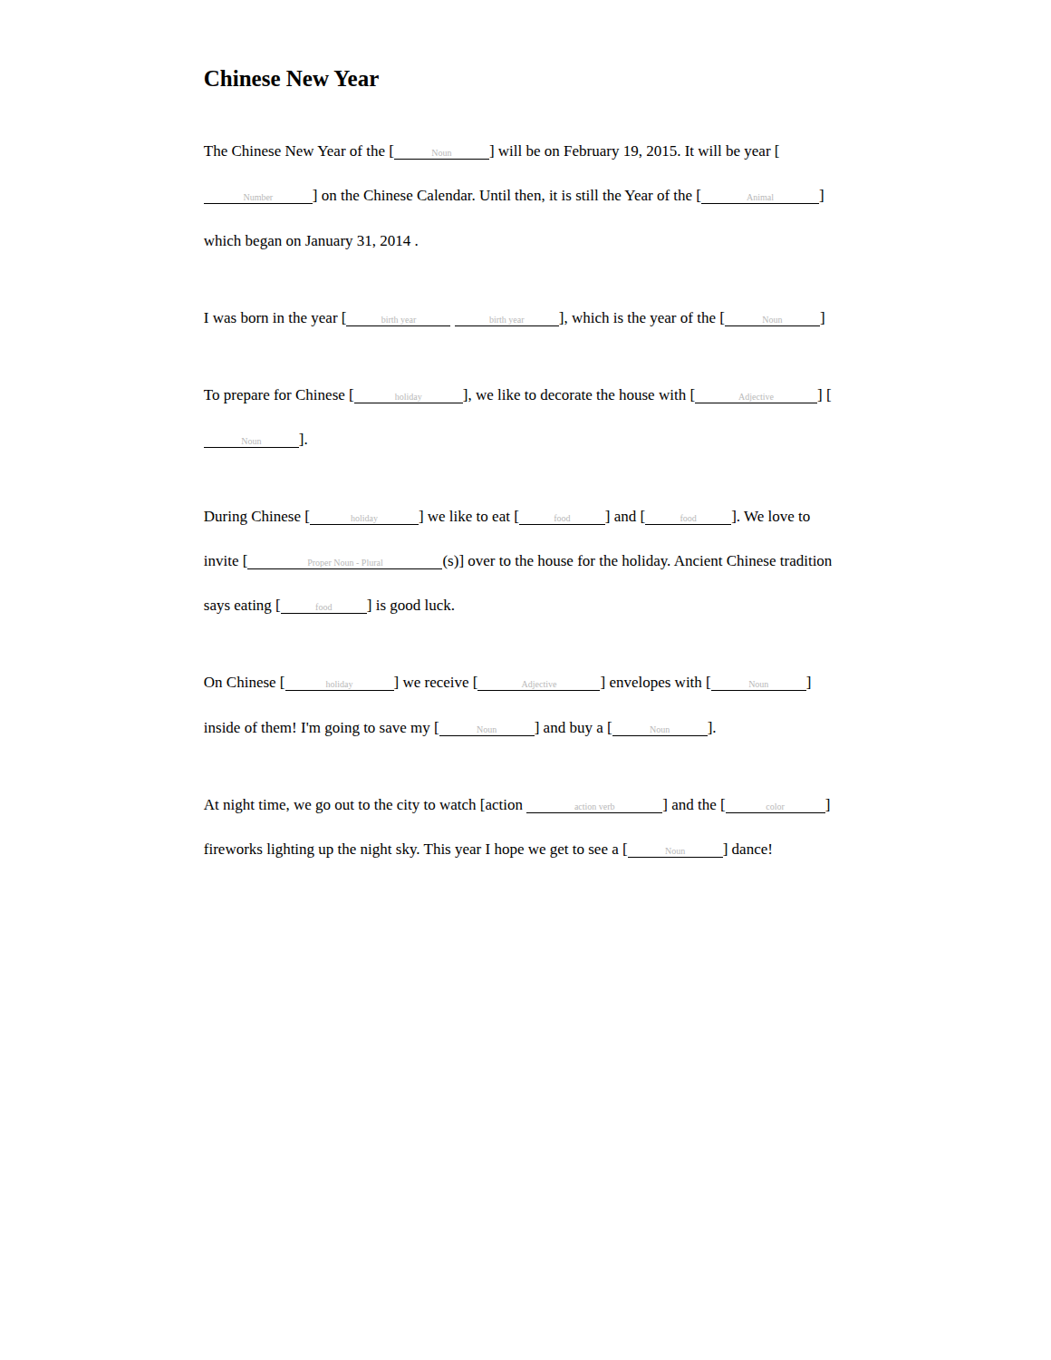Chinese New Year
The Chinese New Year of the [Noun] will be on February 19, 2015. It will be year [Number] on the Chinese Calendar. Until then, it is still the Year of the [Animal] which began on January 31, 2014 .
I was born in the year [birth year birth year], which is the year of the [Noun]
To prepare for Chinese [holiday], we like to decorate the house with [Adjective] [Noun].
During Chinese [holiday] we like to eat [food] and [food]. We love to invite [Proper Noun - Plural(s)] over to the house for the holiday. Ancient Chinese tradition says eating [food] is good luck.
On Chinese [holiday] we receive [Adjective] envelopes with [Noun] inside of them! I'm going to save my [Noun] and buy a [Noun].
At night time, we go out to the city to watch [action action verb] and the [color] fireworks lighting up the night sky. This year I hope we get to see a [Noun] dance!